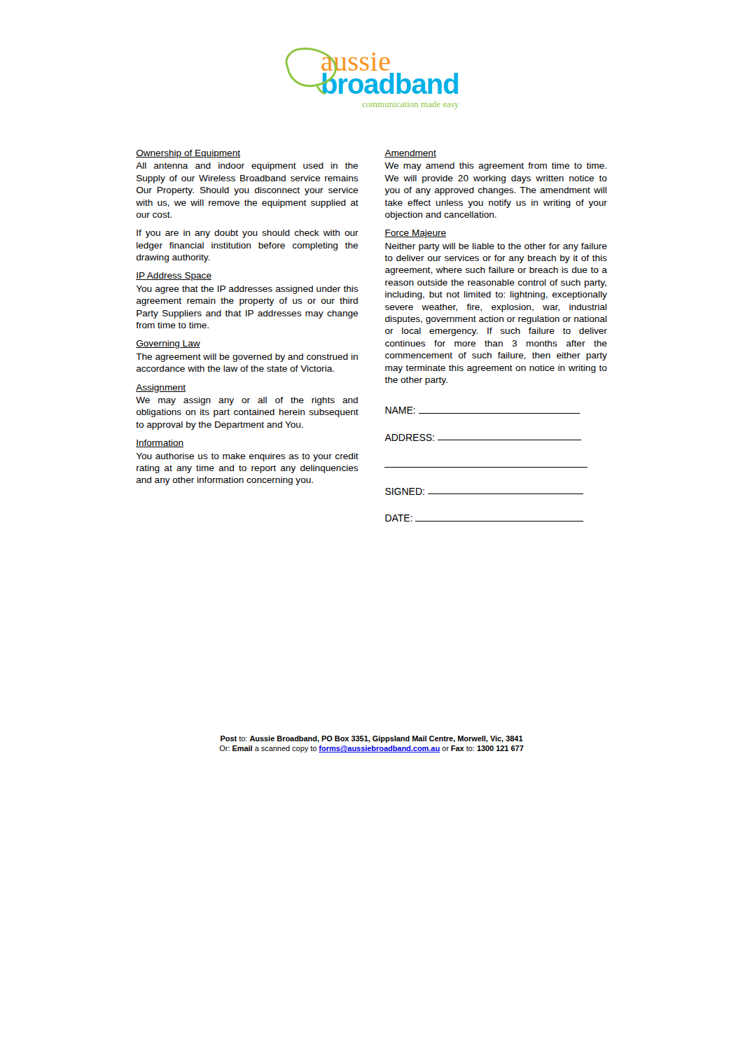aussie broadband communication made easy
Ownership of Equipment
All antenna and indoor equipment used in the Supply of our Wireless Broadband service remains Our Property. Should you disconnect your service with us, we will remove the equipment supplied at our cost.
If you are in any doubt you should check with our ledger financial institution before completing the drawing authority.
IP Address Space
You agree that the IP addresses assigned under this agreement remain the property of us or our third Party Suppliers and that IP addresses may change from time to time.
Governing Law
The agreement will be governed by and construed in accordance with the law of the state of Victoria.
Assignment
We may assign any or all of the rights and obligations on its part contained herein subsequent to approval by the Department and You.
Information
You authorise us to make enquires as to your credit rating at any time and to report any delinquencies and any other information concerning you.
Amendment
We may amend this agreement from time to time. We will provide 20 working days written notice to you of any approved changes. The amendment will take effect unless you notify us in writing of your objection and cancellation.
Force Majeure
Neither party will be liable to the other for any failure to deliver our services or for any breach by it of this agreement, where such failure or breach is due to a reason outside the reasonable control of such party, including, but not limited to: lightning, exceptionally severe weather, fire, explosion, war, industrial disputes, government action or regulation or national or local emergency. If such failure to deliver continues for more than 3 months after the commencement of such failure, then either party may terminate this agreement on notice in writing to the other party.
NAME:
ADDRESS:
SIGNED:
DATE:
Post to: Aussie Broadband, PO Box 3351, Gippsland Mail Centre, Morwell, Vic, 3841
Or: Email a scanned copy to forms@aussiebroadband.com.au or Fax to: 1300 121 677